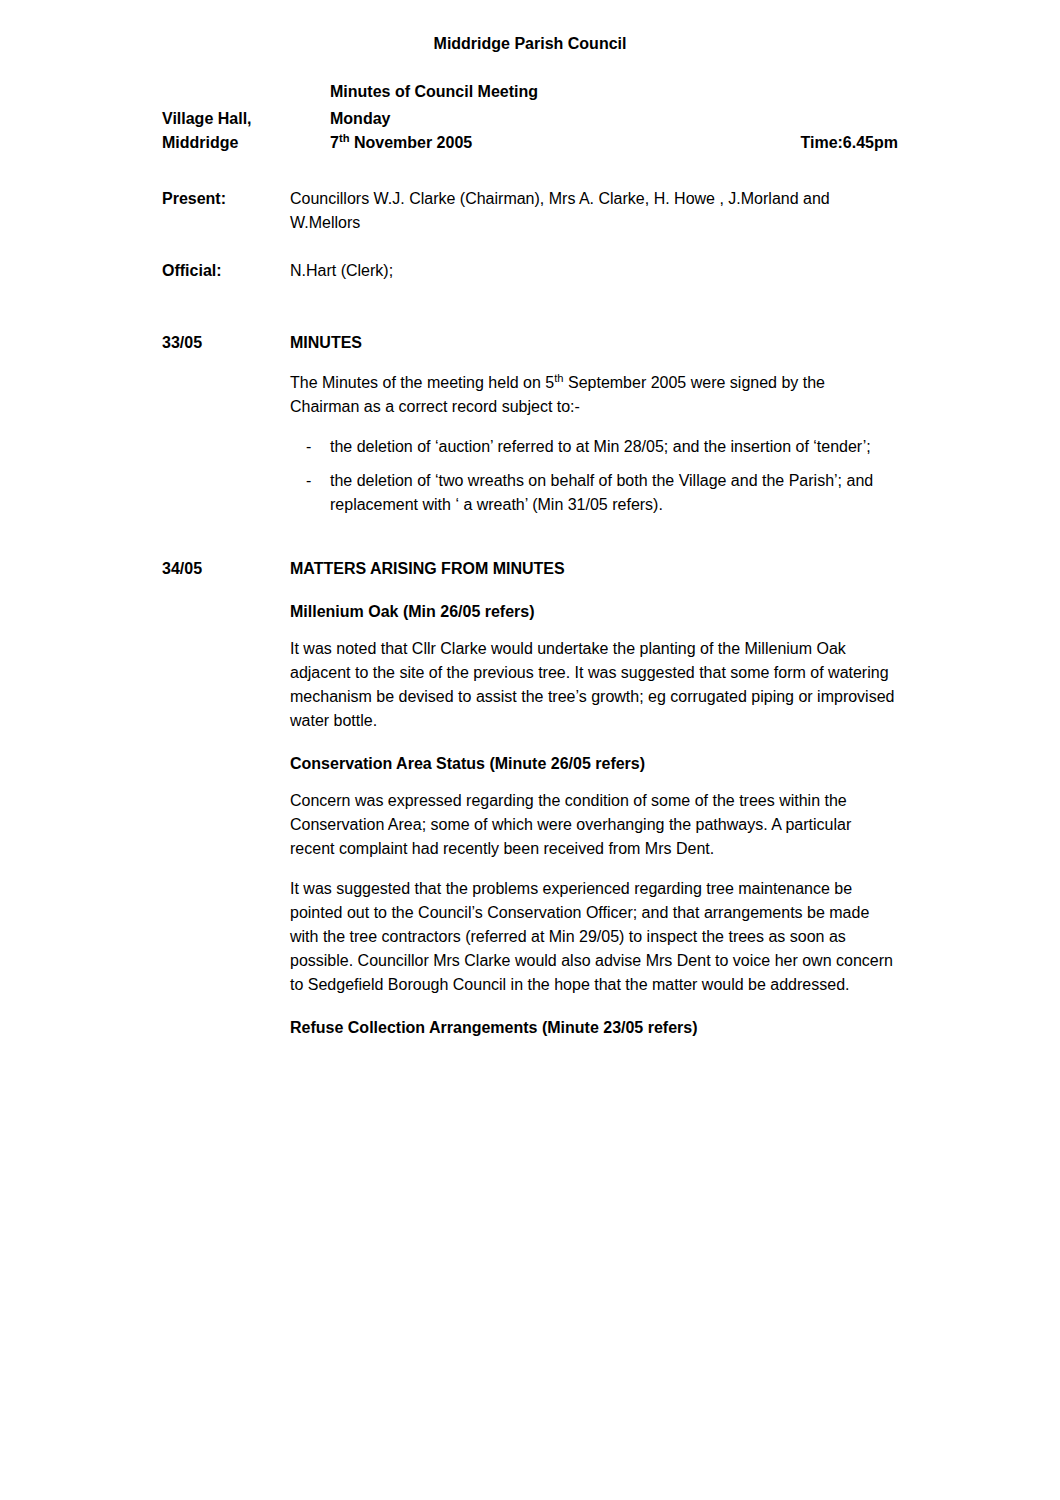Middridge Parish Council
Minutes of Council Meeting
Village Hall,
Monday
Middridge
7th November 2005
Time:6.45pm
Present:
Councillors W.J. Clarke (Chairman), Mrs A. Clarke, H. Howe , J.Morland and W.Mellors
Official:
N.Hart (Clerk);
33/05
MINUTES
The Minutes of the meeting held on 5th September 2005 were signed by the Chairman as a correct record subject to:-
the deletion of ‘auction’ referred to at Min 28/05; and the insertion of ‘tender’;
the deletion of ‘two wreaths on behalf of both the Village and the Parish’; and replacement with ‘ a wreath’ (Min 31/05 refers).
34/05
MATTERS ARISING FROM MINUTES
Millenium Oak (Min 26/05 refers)
It was noted that Cllr Clarke would undertake the planting of the Millenium Oak adjacent to the site of the previous tree. It was suggested that some form of watering mechanism be devised to assist the tree’s growth; eg corrugated piping or improvised water bottle.
Conservation Area Status (Minute 26/05 refers)
Concern was expressed regarding the condition of some of the trees within the Conservation Area; some of which were overhanging the pathways. A particular recent complaint had recently been received from Mrs Dent.
It was suggested that the problems experienced regarding tree maintenance be pointed out to the Council’s Conservation Officer; and that arrangements be made with the tree contractors (referred at Min 29/05) to inspect the trees as soon as possible. Councillor Mrs Clarke would also advise Mrs Dent to voice her own concern to Sedgefield Borough Council in the hope that the matter would be addressed.
Refuse Collection Arrangements (Minute 23/05 refers)